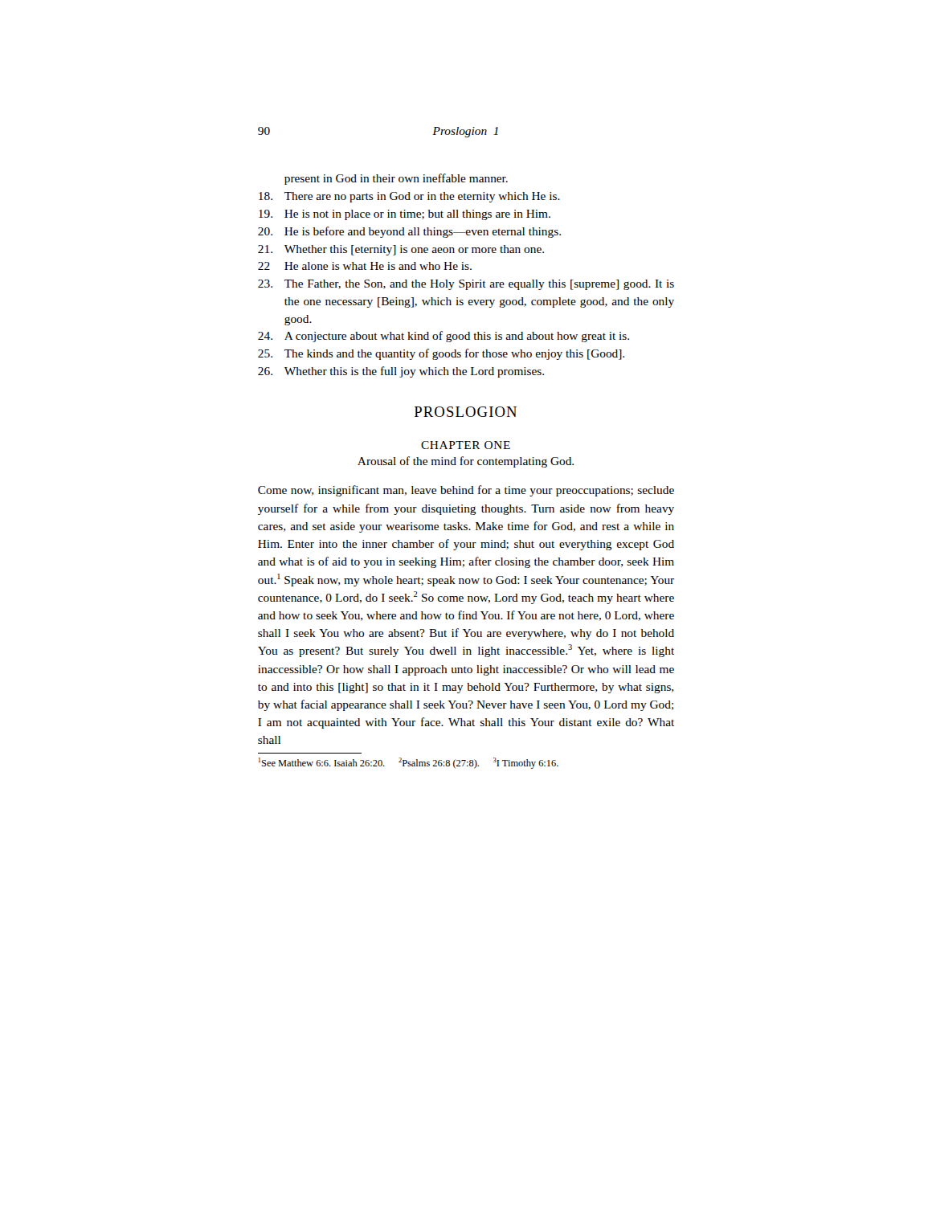90 Proslogion 1
present in God in their own ineffable manner.
18. There are no parts in God or in the eternity which He is.
19. He is not in place or in time; but all things are in Him.
20. He is before and beyond all things—even eternal things.
21. Whether this [eternity] is one aeon or more than one.
22 He alone is what He is and who He is.
23. The Father, the Son, and the Holy Spirit are equally this [supreme] good. It is the one necessary [Being], which is every good, complete good, and the only good.
24. A conjecture about what kind of good this is and about how great it is.
25. The kinds and the quantity of goods for those who enjoy this [Good].
26. Whether this is the full joy which the Lord promises.
PROSLOGION
CHAPTER ONE
Arousal of the mind for contemplating God.
Come now, insignificant man, leave behind for a time your pre­occupations; seclude yourself for a while from your disquieting thoughts. Turn aside now from heavy cares, and set aside your wearisome tasks. Make time for God, and rest a while in Him. Enter into the inner chamber of your mind; shut out everything except God and what is of aid to you in seeking Him; after clos­ing the chamber door, seek Him out.1 Speak now, my whole heart; speak now to God: I seek Your countenance; Your countenance, 0 Lord, do I seek.2 So come now, Lord my God, teach my heart where and how to seek You, where and how to find You. If You are not here, 0 Lord, where shall I seek You who are absent? But if You are everywhere, why do I not behold You as present? But surely You dwell in light inaccessible.3 Yet, where is light inacces­sible? Or how shall I approach unto light inaccessible? Or who will lead me to and into this [light] so that in it I may behold You? Furthermore, by what signs, by what facial appearance shall I seek You? Never have I seen You, 0 Lord my God; I am not acquaint­ed with Your face. What shall this Your distant exile do? What shall
1See Matthew 6:6. Isaiah 26:20. 2Psalms 26:8 (27:8). 3I Timothy 6:16.